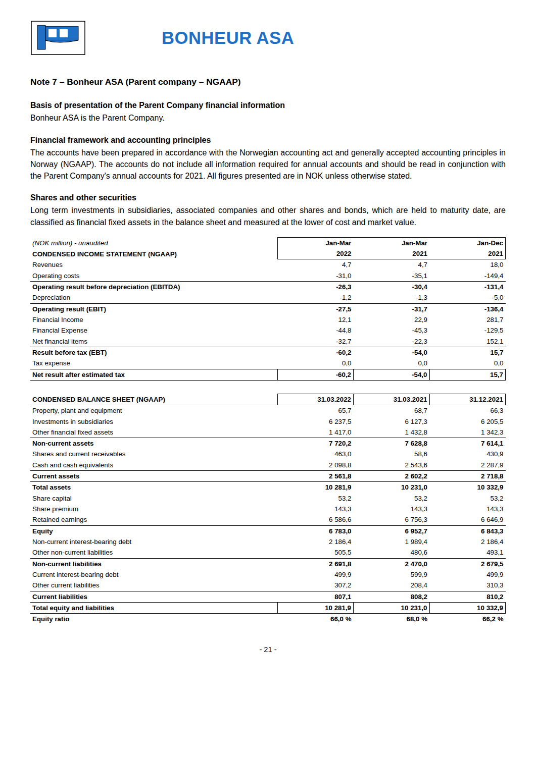BONHEUR ASA
Note 7 – Bonheur ASA (Parent company – NGAAP)
Basis of presentation of the Parent Company financial information
Bonheur ASA is the Parent Company.
Financial framework and accounting principles
The accounts have been prepared in accordance with the Norwegian accounting act and generally accepted accounting principles in Norway (NGAAP). The accounts do not include all information required for annual accounts and should be read in conjunction with the Parent Company's annual accounts for 2021. All figures presented are in NOK unless otherwise stated.
Shares and other securities
Long term investments in subsidiaries, associated companies and other shares and bonds, which are held to maturity date, are classified as financial fixed assets in the balance sheet and measured at the lower of cost and market value.
| (NOK million) - unaudited | Jan-Mar | Jan-Mar | Jan-Dec |
| CONDENSED INCOME STATEMENT (NGAAP) | 2022 | 2021 | 2021 |
| Revenues | 4,7 | 4,7 | 18,0 |
| Operating costs | -31,0 | -35,1 | -149,4 |
| Operating result before depreciation (EBITDA) | -26,3 | -30,4 | -131,4 |
| Depreciation | -1,2 | -1,3 | -5,0 |
| Operating result (EBIT) | -27,5 | -31,7 | -136,4 |
| Financial Income | 12,1 | 22,9 | 281,7 |
| Financial Expense | -44,8 | -45,3 | -129,5 |
| Net financial items | -32,7 | -22,3 | 152,1 |
| Result before tax (EBT) | -60,2 | -54,0 | 15,7 |
| Tax expense | 0,0 | 0,0 | 0,0 |
| Net result after estimated tax | -60,2 | -54,0 | 15,7 |
| CONDENSED BALANCE SHEET (NGAAP) | 31.03.2022 | 31.03.2021 | 31.12.2021 |
| Property, plant and equipment | 65,7 | 68,7 | 66,3 |
| Investments in subsidiaries | 6 237,5 | 6 127,3 | 6 205,5 |
| Other financial fixed assets | 1 417,0 | 1 432,8 | 1 342,3 |
| Non-current assets | 7 720,2 | 7 628,8 | 7 614,1 |
| Shares and current receivables | 463,0 | 58,6 | 430,9 |
| Cash and cash equivalents | 2 098,8 | 2 543,6 | 2 287,9 |
| Current assets | 2 561,8 | 2 602,2 | 2 718,8 |
| Total assets | 10 281,9 | 10 231,0 | 10 332,9 |
| Share capital | 53,2 | 53,2 | 53,2 |
| Share premium | 143,3 | 143,3 | 143,3 |
| Retained earnings | 6 586,6 | 6 756,3 | 6 646,9 |
| Equity | 6 783,0 | 6 952,7 | 6 843,3 |
| Non-current interest-bearing debt | 2 186,4 | 1 989,4 | 2 186,4 |
| Other non-current liabilities | 505,5 | 480,6 | 493,1 |
| Non-current liabilities | 2 691,8 | 2 470,0 | 2 679,5 |
| Current interest-bearing debt | 499,9 | 599,9 | 499,9 |
| Other current liabilities | 307,2 | 208,4 | 310,3 |
| Current liabilities | 807,1 | 808,2 | 810,2 |
| Total equity and liabilities | 10 281,9 | 10 231,0 | 10 332,9 |
| Equity ratio | 66,0 % | 68,0 % | 66,2 % |
- 21 -